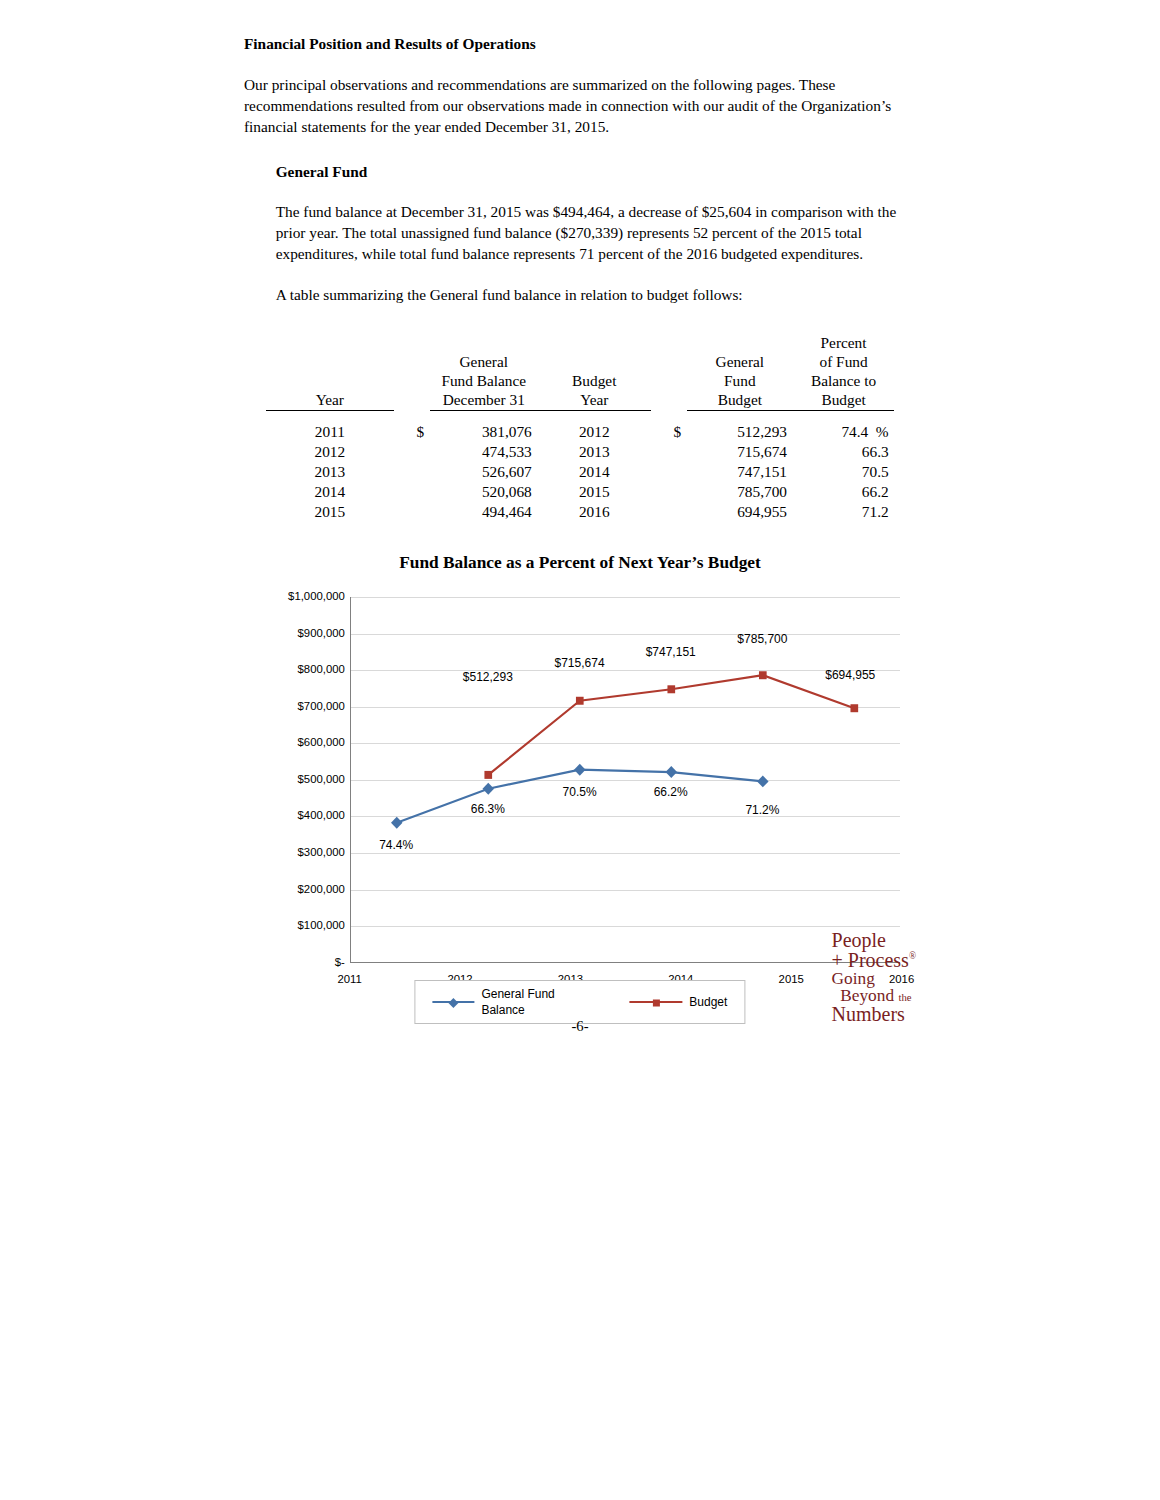Financial Position and Results of Operations
Our principal observations and recommendations are summarized on the following pages. These recommendations resulted from our observations made in connection with our audit of the Organization’s financial statements for the year ended December 31, 2015.
General Fund
The fund balance at December 31, 2015 was $494,464, a decrease of $25,604 in comparison with the prior year. The total unassigned fund balance ($270,339) represents 52 percent of the 2015 total expenditures, while total fund balance represents 71 percent of the 2016 budgeted expenditures.
A table summarizing the General fund balance in relation to budget follows:
| | | General | | | General | Percent of Fund |
| --- | --- | --- | --- | --- | --- | --- |
| | | Fund Balance | Budget | | Fund | Balance to |
| Year | | December 31 | Year | | Budget | Budget |
| 2011 | $ | 381,076 | 2012 | $ | 512,293 | 74.4 % |
| 2012 | | 474,533 | 2013 | | 715,674 | 66.3 |
| 2013 | | 526,607 | 2014 | | 747,151 | 70.5 |
| 2014 | | 520,068 | 2015 | | 785,700 | 66.2 |
| 2015 | | 494,464 | 2016 | | 694,955 | 71.2 |
Fund Balance as a Percent of Next Year’s Budget
$1,000,000
$900,000
$800,000
$700,000
$600,000
$500,000
$400,000
$300,000
$200,000
$100,000
$-
$512,293
$715,674
$747,151
$785,700
$694,955
74.4%
66.3%
70.5%
66.2%
71.2%
2011
2012
2013
2014
2015
2016
General Fund Balance
Budget
People
+ Process®
Going
Beyond the
Numbers
-6-